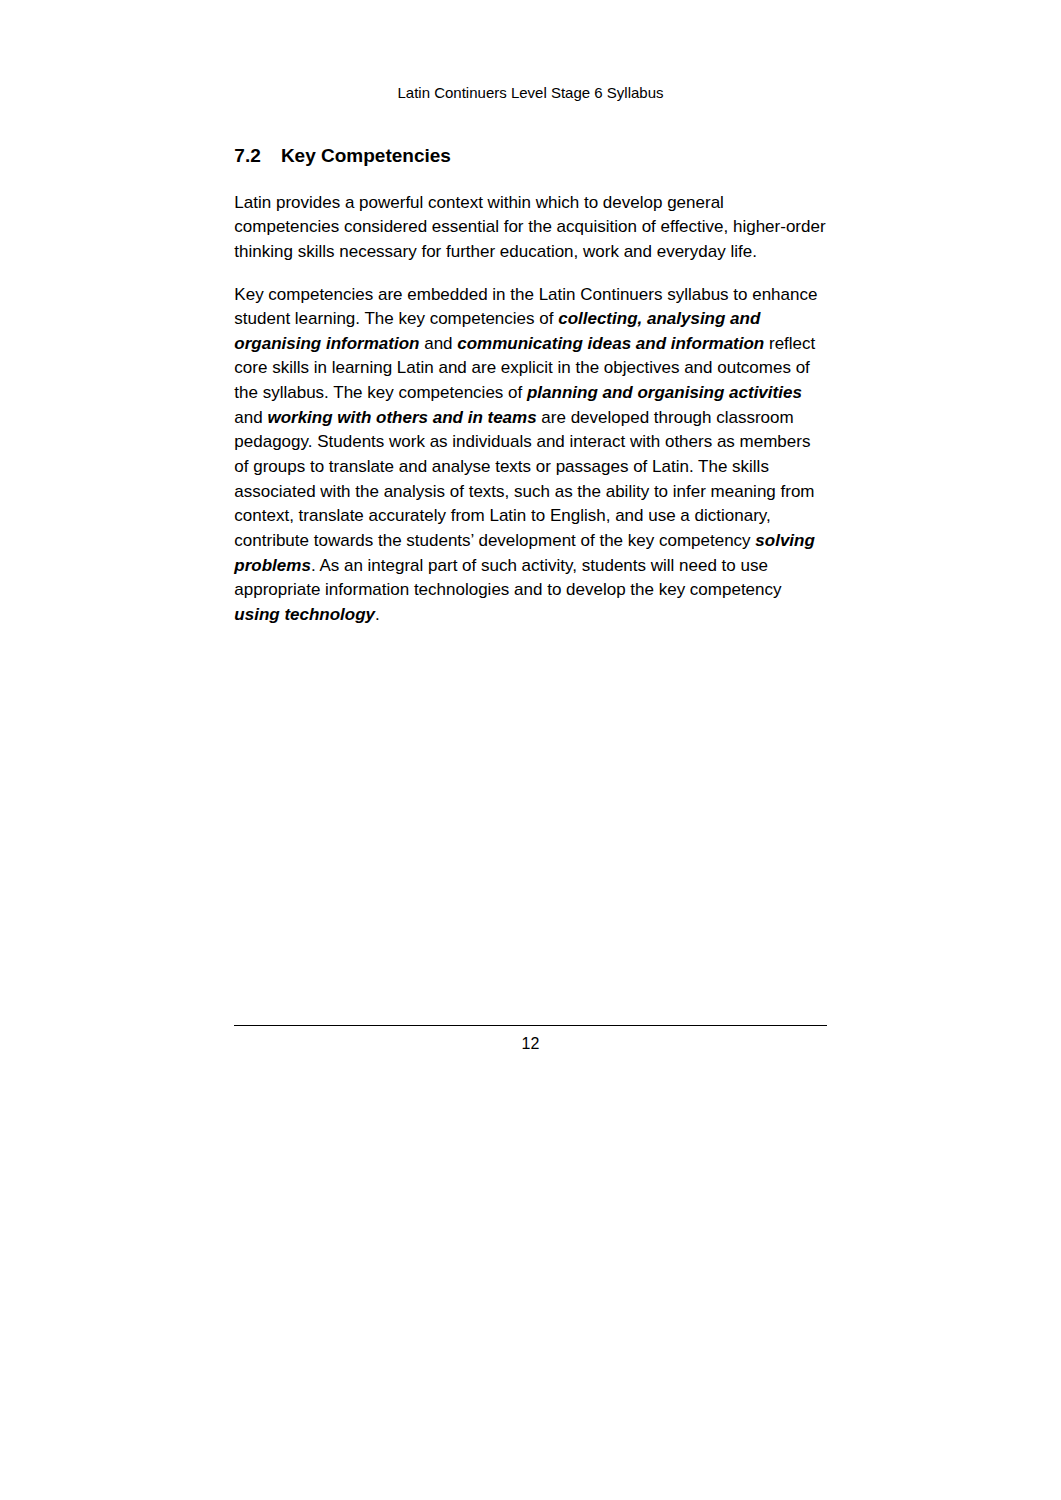Latin Continuers Level Stage 6 Syllabus
7.2 Key Competencies
Latin provides a powerful context within which to develop general competencies considered essential for the acquisition of effective, higher-order thinking skills necessary for further education, work and everyday life.
Key competencies are embedded in the Latin Continuers syllabus to enhance student learning. The key competencies of collecting, analysing and organising information and communicating ideas and information reflect core skills in learning Latin and are explicit in the objectives and outcomes of the syllabus. The key competencies of planning and organising activities and working with others and in teams are developed through classroom pedagogy. Students work as individuals and interact with others as members of groups to translate and analyse texts or passages of Latin. The skills associated with the analysis of texts, such as the ability to infer meaning from context, translate accurately from Latin to English, and use a dictionary, contribute towards the students’ development of the key competency solving problems. As an integral part of such activity, students will need to use appropriate information technologies and to develop the key competency using technology.
12